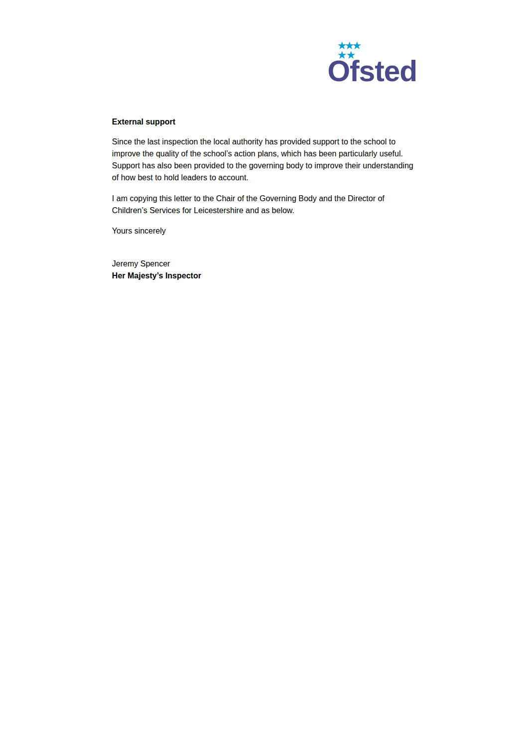★★★
★ ★ Ofsted
External support
Since the last inspection the local authority has provided support to the school to improve the quality of the school’s action plans, which has been particularly useful. Support has also been provided to the governing body to improve their understanding of how best to hold leaders to account.
I am copying this letter to the Chair of the Governing Body and the Director of Children’s Services for Leicestershire and as below.
Yours sincerely
Jeremy Spencer
Her Majesty’s Inspector